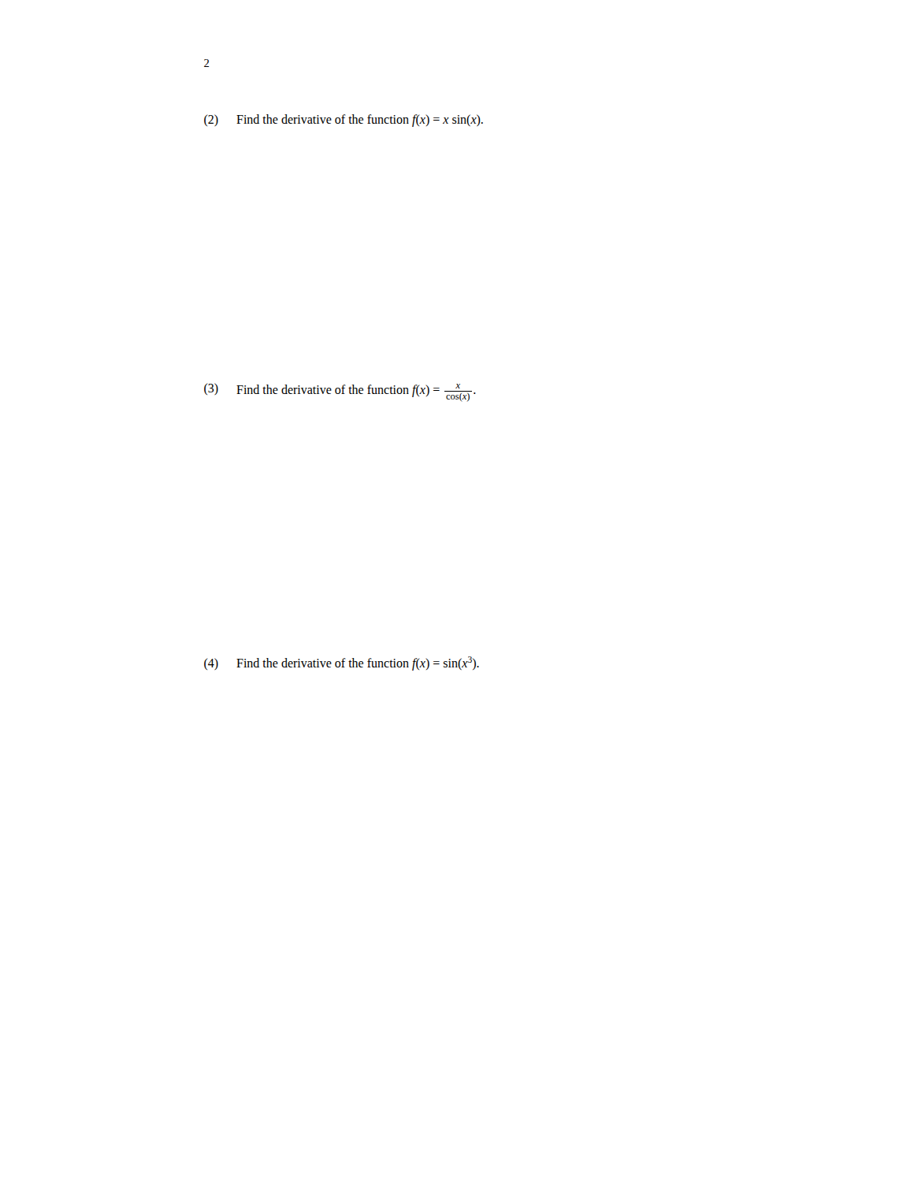2
(2) Find the derivative of the function f(x) = x sin(x).
(3) Find the derivative of the function f(x) = xcos(x).
(4) Find the derivative of the function f(x) = sin(x3).